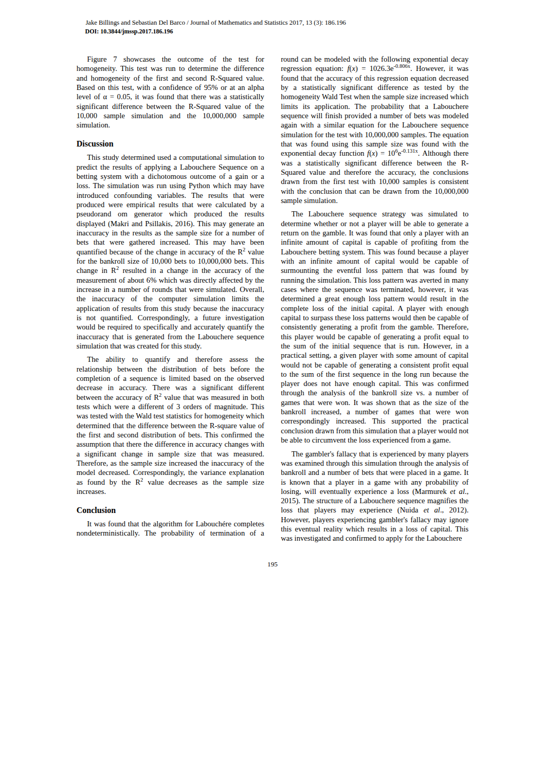Jake Billings and Sebastian Del Barco / Journal of Mathematics and Statistics 2017, 13 (3): 186.196
DOI: 10.3844/jmssp.2017.186.196
Figure 7 showcases the outcome of the test for homogeneity. This test was run to determine the difference and homogeneity of the first and second R-Squared value. Based on this test, with a confidence of 95% or at an alpha level of α = 0.05, it was found that there was a statistically significant difference between the R-Squared value of the 10,000 sample simulation and the 10,000,000 sample simulation.
Discussion
This study determined used a computational simulation to predict the results of applying a Labouchere Sequence on a betting system with a dichotomous outcome of a gain or a loss. The simulation was run using Python which may have introduced confounding variables. The results that were produced were empirical results that were calculated by a pseudorand om generator which produced the results displayed (Makri and Psillakis, 2016). This may generate an inaccuracy in the results as the sample size for a number of bets that were gathered increased. This may have been quantified because of the change in accuracy of the R2 value for the bankroll size of 10,000 bets to 10,000,000 bets. This change in R2 resulted in a change in the accuracy of the measurement of about 6% which was directly affected by the increase in a number of rounds that were simulated. Overall, the inaccuracy of the computer simulation limits the application of results from this study because the inaccuracy is not quantified. Correspondingly, a future investigation would be required to specifically and accurately quantify the inaccuracy that is generated from the Labouchere sequence simulation that was created for this study.
The ability to quantify and therefore assess the relationship between the distribution of bets before the completion of a sequence is limited based on the observed decrease in accuracy. There was a significant different between the accuracy of R2 value that was measured in both tests which were a different of 3 orders of magnitude. This was tested with the Wald test statistics for homogeneity which determined that the difference between the R-square value of the first and second distribution of bets. This confirmed the assumption that there the difference in accuracy changes with a significant change in sample size that was measured. Therefore, as the sample size increased the inaccuracy of the model decreased. Correspondingly, the variance explanation as found by the R2 value decreases as the sample size increases.
Conclusion
It was found that the algorithm for Labouchére completes nondeterministically. The probability of termination of a round can be modeled with the following exponential decay regression equation: f(x) = 1026.3e-0.806x. However, it was found that the accuracy of this regression equation decreased by a statistically significant difference as tested by the homogeneity Wald Test when the sample size increased which limits its application. The probability that a Labouchere sequence will finish provided a number of bets was modeled again with a similar equation for the Labouchere sequence simulation for the test with 10,000,000 samples. The equation that was found using this sample size was found with the exponential decay function f(x) = 106e-0.131x. Although there was a statistically significant difference between the R-Squared value and therefore the accuracy, the conclusions drawn from the first test with 10,000 samples is consistent with the conclusion that can be drawn from the 10,000,000 sample simulation.
The Labouchere sequence strategy was simulated to determine whether or not a player will be able to generate a return on the gamble. It was found that only a player with an infinite amount of capital is capable of profiting from the Labouchere betting system. This was found because a player with an infinite amount of capital would be capable of surmounting the eventful loss pattern that was found by running the simulation. This loss pattern was averted in many cases where the sequence was terminated, however, it was determined a great enough loss pattern would result in the complete loss of the initial capital. A player with enough capital to surpass these loss patterns would then be capable of consistently generating a profit from the gamble. Therefore, this player would be capable of generating a profit equal to the sum of the initial sequence that is run. However, in a practical setting, a given player with some amount of capital would not be capable of generating a consistent profit equal to the sum of the first sequence in the long run because the player does not have enough capital. This was confirmed through the analysis of the bankroll size vs. a number of games that were won. It was shown that as the size of the bankroll increased, a number of games that were won correspondingly increased. This supported the practical conclusion drawn from this simulation that a player would not be able to circumvent the loss experienced from a game.
The gambler's fallacy that is experienced by many players was examined through this simulation through the analysis of bankroll and a number of bets that were placed in a game. It is known that a player in a game with any probability of losing, will eventually experience a loss (Marmurek et al., 2015). The structure of a Labouchere sequence magnifies the loss that players may experience (Nuida et al., 2012). However, players experiencing gambler's fallacy may ignore this eventual reality which results in a loss of capital. This was investigated and confirmed to apply for the Labouchere
195